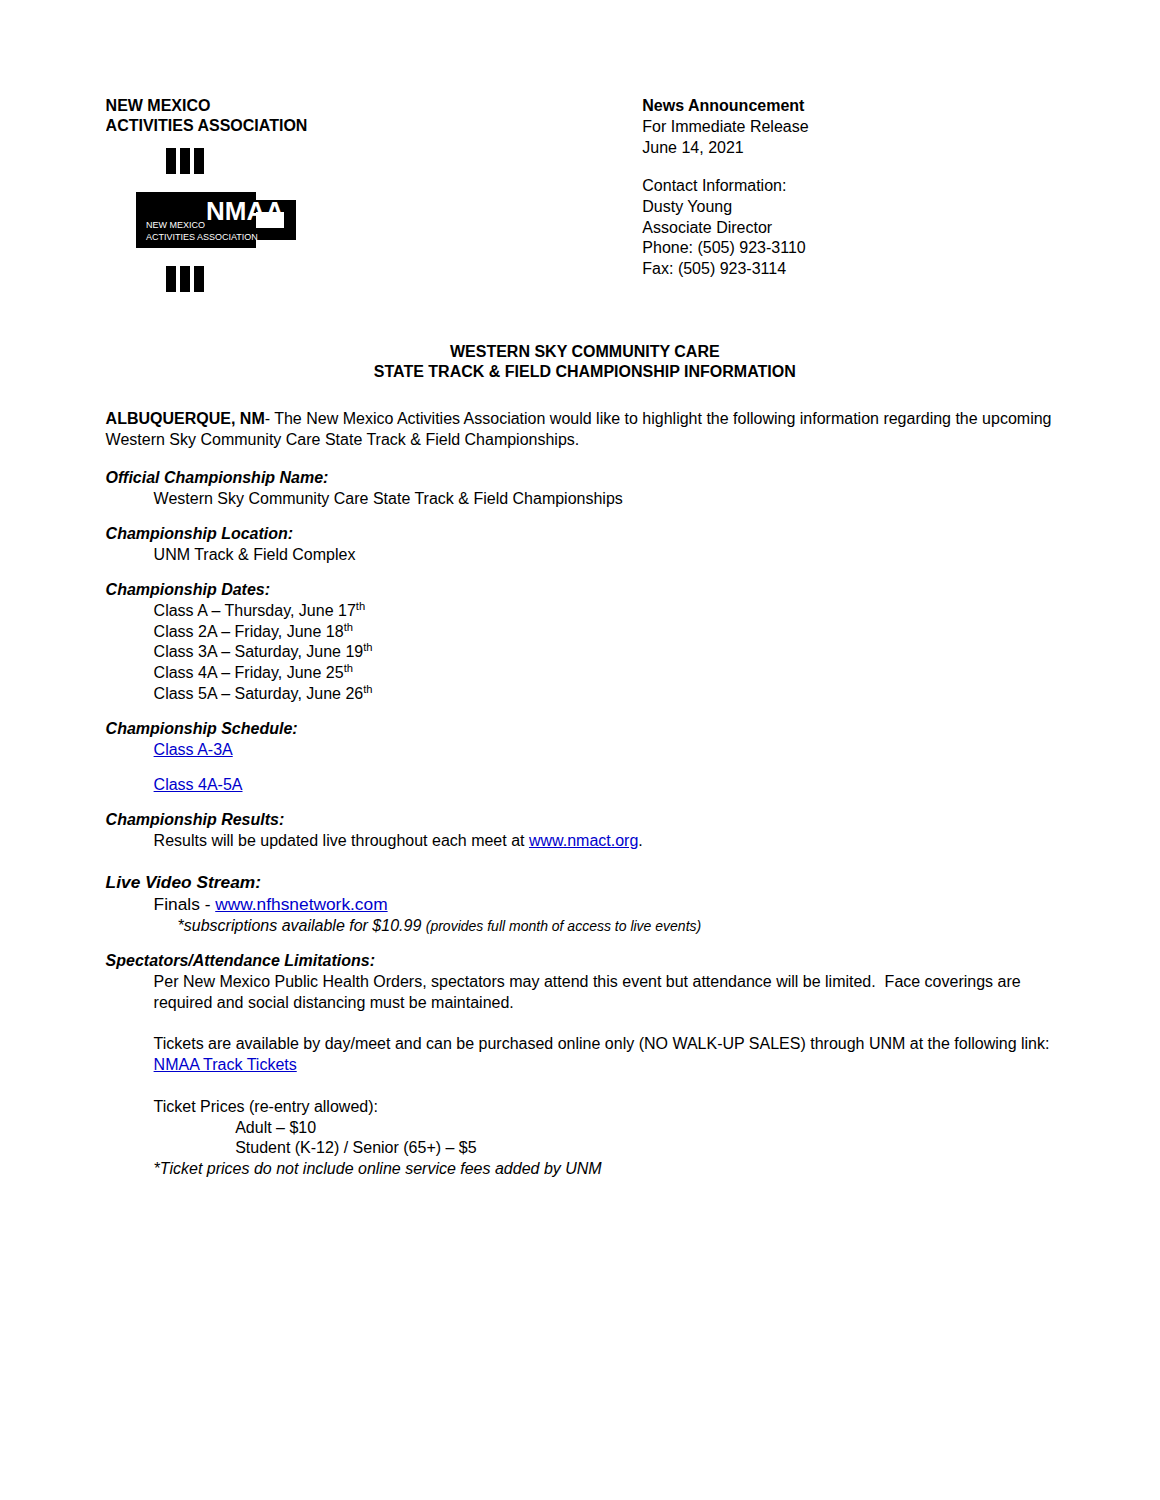NEW MEXICO
ACTIVITIES ASSOCIATION
News Announcement
For Immediate Release
June 14, 2021
Contact Information:
Dusty Young
Associate Director
Phone: (505) 923-3110
Fax: (505) 923-3114
Western Sky Community Care
State Track & Field Championship Information
ALBUQUERQUE, NM- The New Mexico Activities Association would like to highlight the following information regarding the upcoming Western Sky Community Care State Track & Field Championships.
Official Championship Name:
Western Sky Community Care State Track & Field Championships
Championship Location:
UNM Track & Field Complex
Championship Dates:
Class A – Thursday, June 17th
Class 2A – Friday, June 18th
Class 3A – Saturday, June 19th
Class 4A – Friday, June 25th
Class 5A – Saturday, June 26th
Championship Schedule:
Class A-3A
Class 4A-5A
Championship Results:
Results will be updated live throughout each meet at www.nmact.org.
Live Video Stream:
Finals - www.nfhsnetwork.com
*subscriptions available for $10.99 (provides full month of access to live events)
Spectators/Attendance Limitations:
Per New Mexico Public Health Orders, spectators may attend this event but attendance will be limited. Face coverings are required and social distancing must be maintained.
Tickets are available by day/meet and can be purchased online only (NO WALK-UP SALES) through UNM at the following link: NMAA Track Tickets
Ticket Prices (re-entry allowed):
Adult – $10
Student (K-12) / Senior (65+) – $5
*Ticket prices do not include online service fees added by UNM